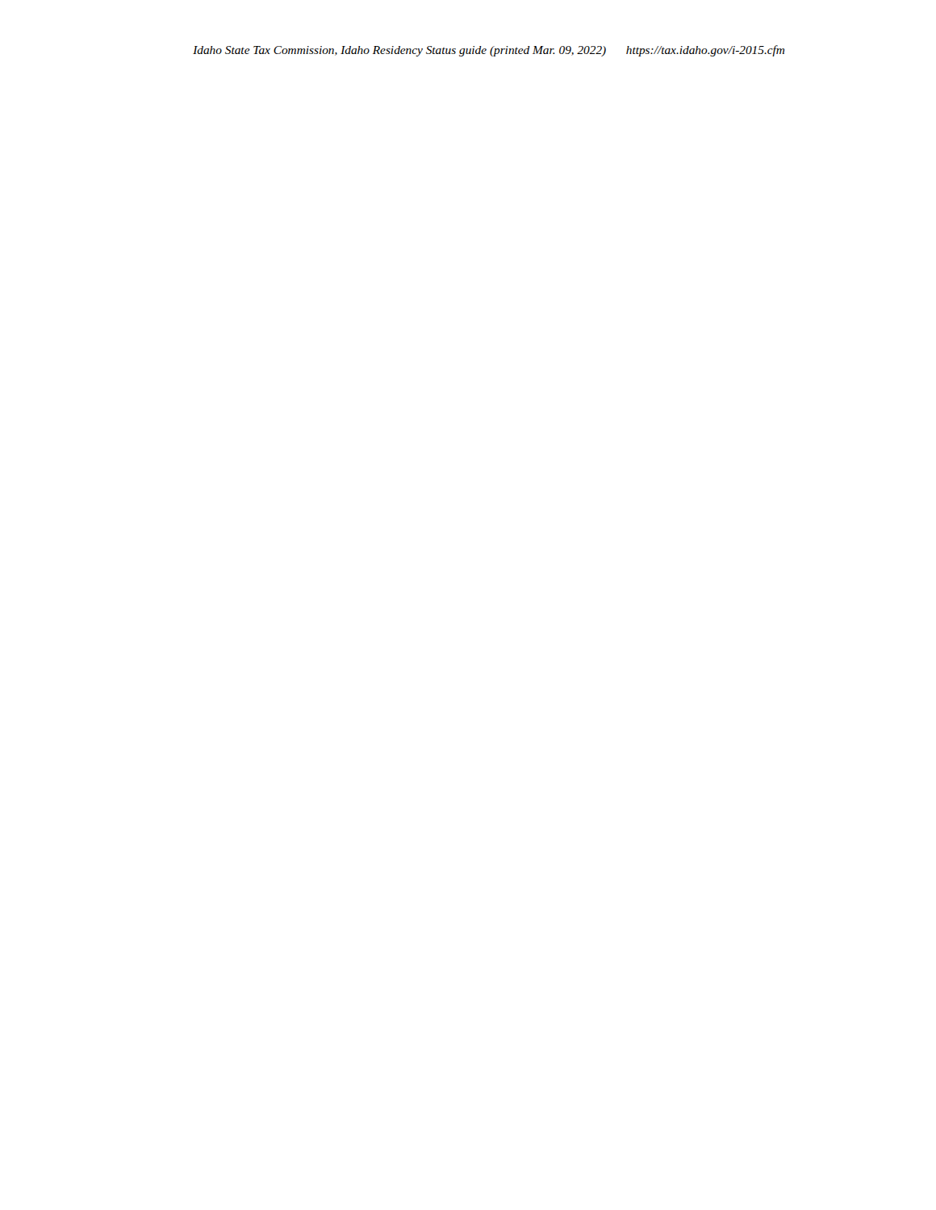Idaho State Tax Commission, Idaho Residency Status guide (printed Mar. 09, 2022)https://tax.idaho.gov/i-2015.cfm